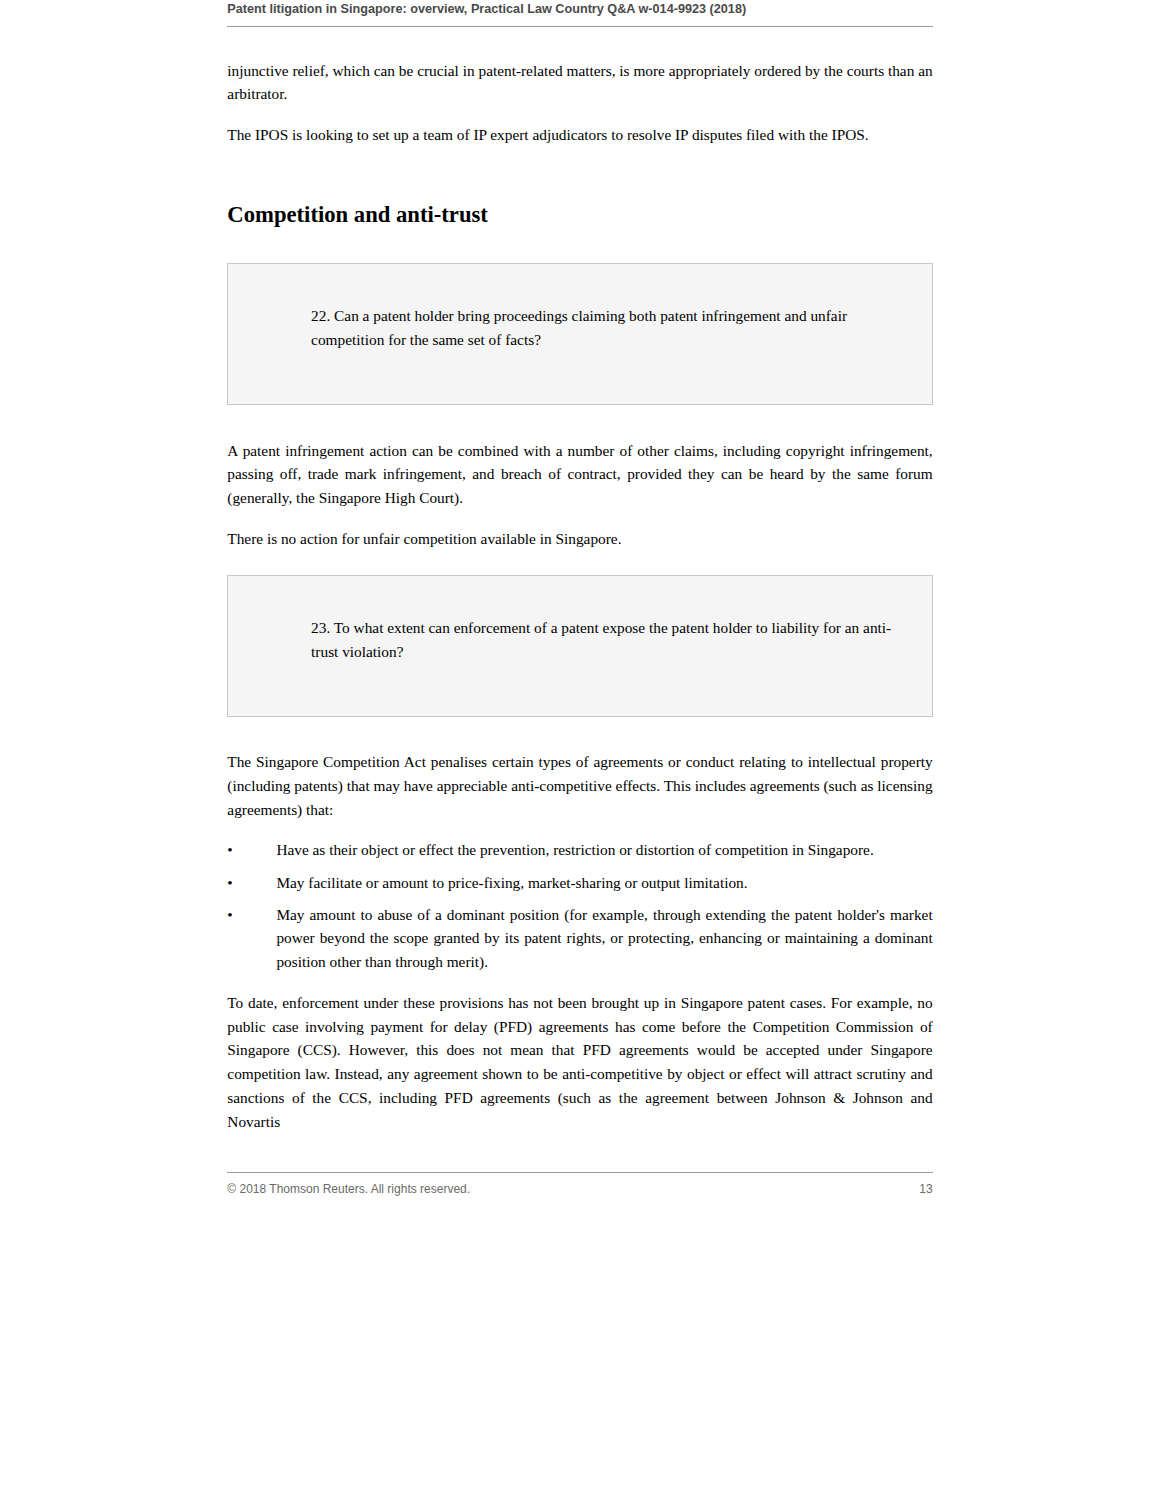Patent litigation in Singapore: overview, Practical Law Country Q&A w-014-9923 (2018)
injunctive relief, which can be crucial in patent-related matters, is more appropriately ordered by the courts than an arbitrator.
The IPOS is looking to set up a team of IP expert adjudicators to resolve IP disputes filed with the IPOS.
Competition and anti-trust
22. Can a patent holder bring proceedings claiming both patent infringement and unfair competition for the same set of facts?
A patent infringement action can be combined with a number of other claims, including copyright infringement, passing off, trade mark infringement, and breach of contract, provided they can be heard by the same forum (generally, the Singapore High Court).
There is no action for unfair competition available in Singapore.
23. To what extent can enforcement of a patent expose the patent holder to liability for an anti-trust violation?
The Singapore Competition Act penalises certain types of agreements or conduct relating to intellectual property (including patents) that may have appreciable anti-competitive effects. This includes agreements (such as licensing agreements) that:
Have as their object or effect the prevention, restriction or distortion of competition in Singapore.
May facilitate or amount to price-fixing, market-sharing or output limitation.
May amount to abuse of a dominant position (for example, through extending the patent holder's market power beyond the scope granted by its patent rights, or protecting, enhancing or maintaining a dominant position other than through merit).
To date, enforcement under these provisions has not been brought up in Singapore patent cases. For example, no public case involving payment for delay (PFD) agreements has come before the Competition Commission of Singapore (CCS). However, this does not mean that PFD agreements would be accepted under Singapore competition law. Instead, any agreement shown to be anti-competitive by object or effect will attract scrutiny and sanctions of the CCS, including PFD agreements (such as the agreement between Johnson & Johnson and Novartis
© 2018 Thomson Reuters. All rights reserved. 13